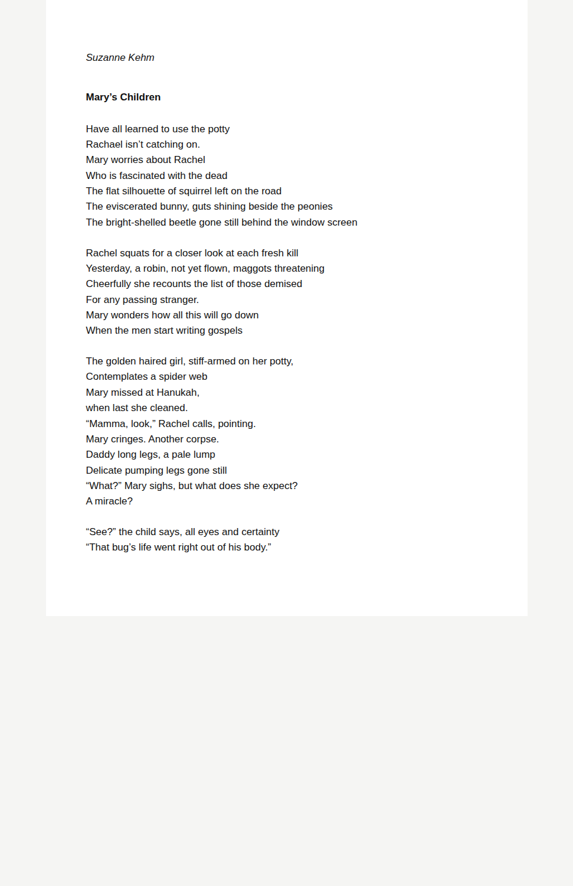Suzanne Kehm
Mary’s Children
Have all learned to use the potty
Rachael isn’t catching on.
Mary worries about Rachel
Who is fascinated with the dead
The flat silhouette of squirrel left on the road
The eviscerated bunny, guts shining beside the peonies
The bright-shelled beetle gone still behind the window screen
Rachel squats for a closer look at each fresh kill
Yesterday, a robin, not yet flown, maggots threatening
Cheerfully she recounts the list of those demised
For any passing stranger.
Mary wonders how all this will go down
When the men start writing gospels
The golden haired girl, stiff-armed on her potty,
Contemplates a spider web
Mary missed at Hanukah,
when last she cleaned.
“Mamma, look,” Rachel calls, pointing.
Mary cringes. Another corpse.
Daddy long legs, a pale lump
Delicate pumping legs gone still
“What?” Mary sighs, but what does she expect?
A miracle?
“See?” the child says, all eyes and certainty
“That bug’s life went right out of his body.”